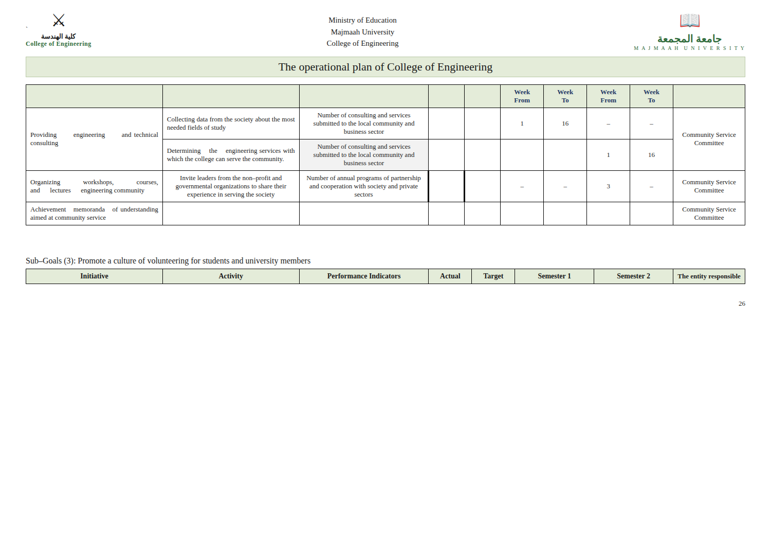`
⚔ كلية الهندسة College of Engineering
Ministry of Education
Majmaah University
College of Engineering
📖 جامعة المجمعة M A J M A A H U N I V E R S I T Y
The operational plan of College of Engineering
| | | | | | Week From | Week To | Week From | Week To | |
| --- | --- | --- | --- | --- | --- | --- | --- | --- | --- |
| Providing engineering and technical consulting | Collecting data from the society about the most needed fields of study | Number of consulting and services submitted to the local community and business sector | | | 1 | 16 | – | – | Community Service Committee |
| Determining the engineering services with which the college can serve the community. | Number of consulting and services submitted to the local community and business sector | | | | | 1 | 16 |
| Organizing workshops, courses, and lectures engineering community | Invite leaders from the non–profit and governmental organizations to share their experience in serving the society | Number of annual programs of partnership and cooperation with society and private sectors | | | – | – | 3 | – | Community Service Committee |
| Achievement memoranda of understanding aimed at community service | | | | | | | | | Community Service Committee |
Sub–Goals (3): Promote a culture of volunteering for students and university members
| Initiative | Activity | Performance Indicators | Actual | Target | Semester 1 | Semester 2 | The entity responsible |
| --- | --- | --- | --- | --- | --- | --- | --- |
26